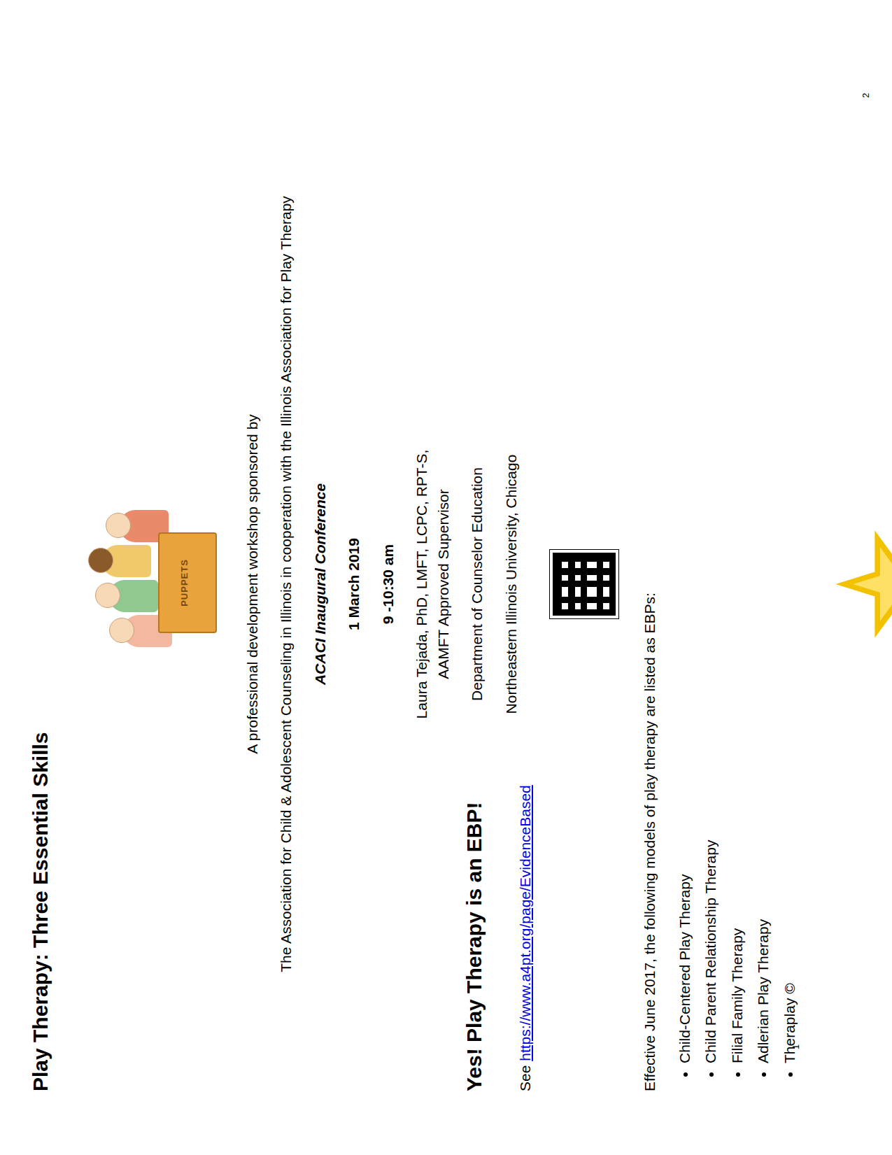Play Therapy: Three Essential Skills
PUPPETS
A professional development workshop sponsored by
The Association for Child & Adolescent Counseling in Illinois in cooperation with the Illinois Association for Play Therapy
ACACI Inaugural Conference
1 March 2019
9 -10:30 am
Laura Tejada, PhD, LMFT, LCPC, RPT-S,
AAMFT Approved Supervisor
Department of Counselor Education
Northeastern Illinois University, Chicago
Yes! Play Therapy is an EBP!
See https://www.a4pt.org/page/EvidenceBased
Effective June 2017, the following models of play therapy are listed as EBPs:
Child-Centered Play Therapy
Child Parent Relationship Therapy
Filial Family Therapy
Adlerian Play Therapy
Theraplay ©
1
2